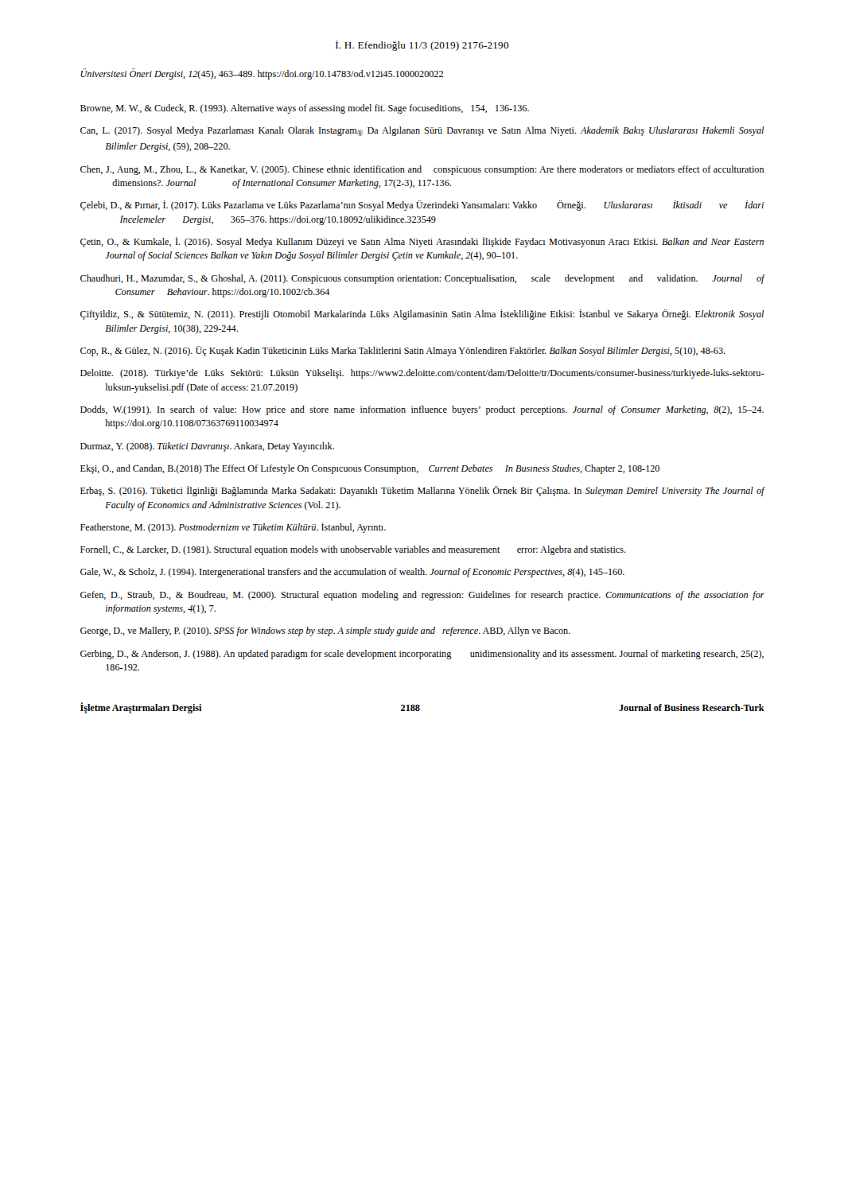İ. H. Efendioğlu 11/3 (2019) 2176-2190
Üniversitesi Öneri Dergisi, 12(45), 463–489. https://doi.org/10.14783/od.v12i45.1000020022
Browne, M. W., & Cudeck, R. (1993). Alternative ways of assessing model fit. Sage focuseditions, 154, 136-136.
Can, L. (2017). Sosyal Medya Pazarlaması Kanalı Olarak Instagram® Da Algılanan Sürü Davranışı ve Satın Alma Niyeti. Akademik Bakış Uluslararası Hakemli Sosyal Bilimler Dergisi, (59), 208–220.
Chen, J., Aung, M., Zhou, L., & Kanetkar, V. (2005). Chinese ethnic identification and conspicuous consumption: Are there moderators or mediators effect of acculturation dimensions?. Journal of International Consumer Marketing, 17(2-3), 117-136.
Çelebi, D., & Pırnar, İ. (2017). Lüks Pazarlama ve Lüks Pazarlama’nın Sosyal Medya Üzerindeki Yansımaları: Vakko Örneği. Uluslararası İktisadi ve İdari İncelemeler Dergisi, 365–376. https://doi.org/10.18092/ulikidince.323549
Çetin, O., & Kumkale, İ. (2016). Sosyal Medya Kullanım Düzeyi ve Satın Alma Niyeti Arasındaki İlişkide Faydacı Motivasyonun Aracı Etkisi. Balkan and Near Eastern Journal of Social Sciences Balkan ve Yakın Doğu Sosyal Bilimler Dergisi Çetin ve Kumkale, 2(4), 90–101.
Chaudhuri, H., Mazumdar, S., & Ghoshal, A. (2011). Conspicuous consumption orientation: Conceptualisation, scale development and validation. Journal of Consumer Behaviour. https://doi.org/10.1002/cb.364
Çiftyildiz, S., & Sütütemiz, N. (2011). Prestijli Otomobil Markalarinda Lüks Algilamasinin Satin Alma İstekliliğine Etkisi: İstanbul ve Sakarya Örneği. Elektronik Sosyal Bilimler Dergisi, 10(38), 229-244.
Cop, R., & Gülez, N. (2016). Üç Kuşak Kadin Tüketicinin Lüks Marka Taklitlerini Satin Almaya Yönlendiren Faktörler. Balkan Sosyal Bilimler Dergisi, 5(10), 48-63.
Deloitte. (2018). Türkiye’de Lüks Sektörü: Lüksün Yükselişi. https://www2.deloitte.com/content/dam/Deloitte/tr/Documents/consumer-business/turkiyede-luks-sektoru-luksun-yukselisi.pdf (Date of access: 21.07.2019)
Dodds, W.(1991). In search of value: How price and store name information influence buyers’ product perceptions. Journal of Consumer Marketing, 8(2), 15–24. https://doi.org/10.1108/07363769110034974
Durmaz, Y. (2008). Tüketici Davranışı. Ankara, Detay Yayıncılık.
Ekşi, O., and Candan, B.(2018) The Effect Of Lıfestyle On Conspıcuous Consumptıon, Current Debates In Busıness Studıes, Chapter 2, 108-120
Erbaş, S. (2016). Tüketici İlginliği Bağlamında Marka Sadakati: Dayanıklı Tüketim Mallarına Yönelik Örnek Bir Çalışma. In Suleyman Demirel University The Journal of Faculty of Economics and Administrative Sciences (Vol. 21).
Featherstone, M. (2013). Postmodernizm ve Tüketim Kültürü. İstanbul, Ayrıntı.
Fornell, C., & Larcker, D. (1981). Structural equation models with unobservable variables and measurement error: Algebra and statistics.
Gale, W., & Scholz, J. (1994). Intergenerational transfers and the accumulation of wealth. Journal of Economic Perspectives, 8(4), 145–160.
Gefen, D., Straub, D., & Boudreau, M. (2000). Structural equation modeling and regression: Guidelines for research practice. Communications of the association for information systems, 4(1), 7.
George, D., ve Mallery, P. (2010). SPSS for Windows step by step. A simple study guide and reference. ABD, Allyn ve Bacon.
Gerbing, D., & Anderson, J. (1988). An updated paradigm for scale development incorporating unidimensionality and its assessment. Journal of marketing research, 25(2), 186-192.
İşletme Araştırmaları Dergisi
2188
Journal of Business Research-Turk